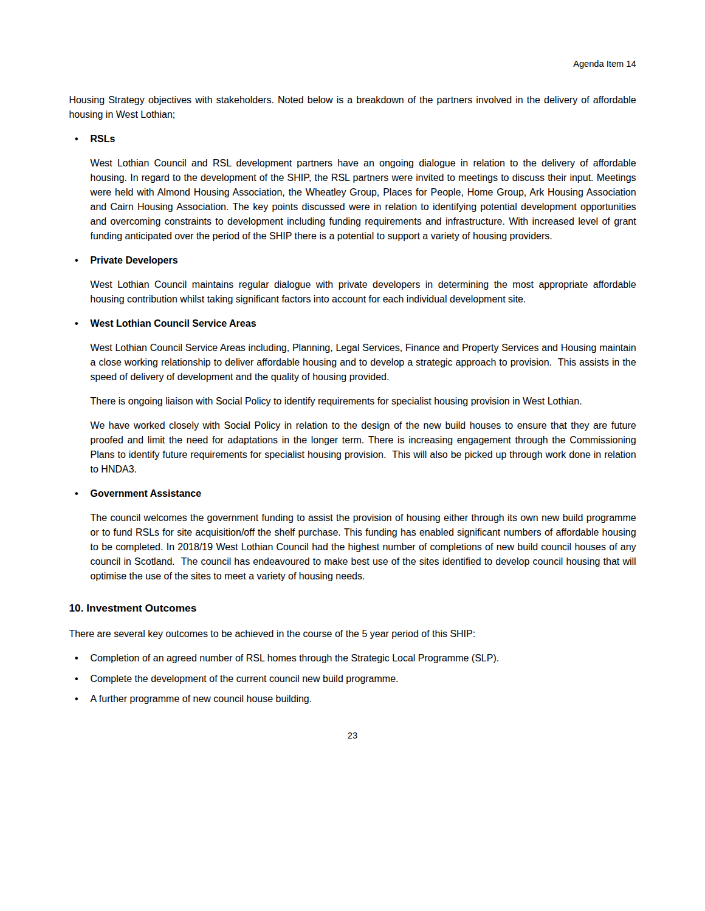Agenda Item 14
Housing Strategy objectives with stakeholders. Noted below is a breakdown of the partners involved in the delivery of affordable housing in West Lothian;
RSLs
West Lothian Council and RSL development partners have an ongoing dialogue in relation to the delivery of affordable housing. In regard to the development of the SHIP, the RSL partners were invited to meetings to discuss their input. Meetings were held with Almond Housing Association, the Wheatley Group, Places for People, Home Group, Ark Housing Association and Cairn Housing Association. The key points discussed were in relation to identifying potential development opportunities and overcoming constraints to development including funding requirements and infrastructure. With increased level of grant funding anticipated over the period of the SHIP there is a potential to support a variety of housing providers.
Private Developers
West Lothian Council maintains regular dialogue with private developers in determining the most appropriate affordable housing contribution whilst taking significant factors into account for each individual development site.
West Lothian Council Service Areas
West Lothian Council Service Areas including, Planning, Legal Services, Finance and Property Services and Housing maintain a close working relationship to deliver affordable housing and to develop a strategic approach to provision. This assists in the speed of delivery of development and the quality of housing provided.
There is ongoing liaison with Social Policy to identify requirements for specialist housing provision in West Lothian.
We have worked closely with Social Policy in relation to the design of the new build houses to ensure that they are future proofed and limit the need for adaptations in the longer term. There is increasing engagement through the Commissioning Plans to identify future requirements for specialist housing provision. This will also be picked up through work done in relation to HNDA3.
Government Assistance
The council welcomes the government funding to assist the provision of housing either through its own new build programme or to fund RSLs for site acquisition/off the shelf purchase. This funding has enabled significant numbers of affordable housing to be completed. In 2018/19 West Lothian Council had the highest number of completions of new build council houses of any council in Scotland. The council has endeavoured to make best use of the sites identified to develop council housing that will optimise the use of the sites to meet a variety of housing needs.
10. Investment Outcomes
There are several key outcomes to be achieved in the course of the 5 year period of this SHIP:
Completion of an agreed number of RSL homes through the Strategic Local Programme (SLP).
Complete the development of the current council new build programme.
A further programme of new council house building.
23